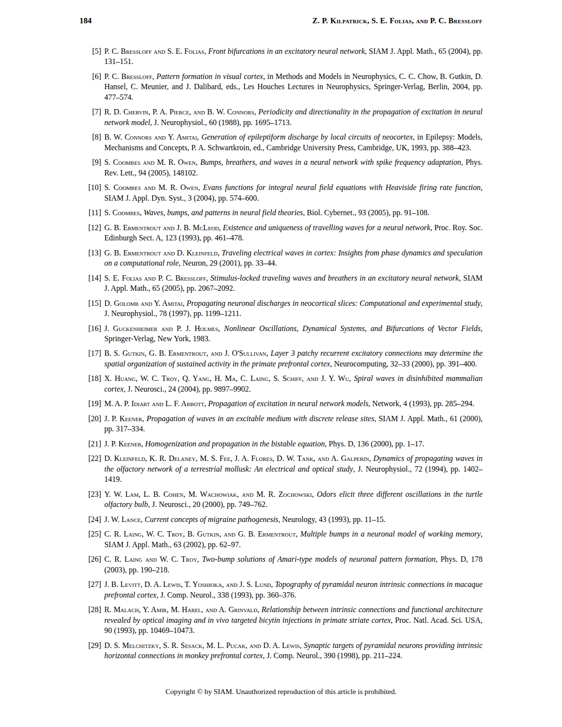184 Z. P. Kilpatrick, S. E. Folias, and P. C. Bressloff
[5] P. C. Bressloff and S. E. Folias, Front bifurcations in an excitatory neural network, SIAM J. Appl. Math., 65 (2004), pp. 131–151.
[6] P. C. Bressloff, Pattern formation in visual cortex, in Methods and Models in Neurophysics, C. C. Chow, B. Gutkin, D. Hansel, C. Meunier, and J. Dalibard, eds., Les Houches Lectures in Neurophysics, Springer-Verlag, Berlin, 2004, pp. 477–574.
[7] R. D. Chervin, P. A. Pierce, and B. W. Connors, Periodicity and directionality in the propagation of excitation in neural network model, J. Neurophysiol., 60 (1988), pp. 1695–1713.
[8] B. W. Connors and Y. Amitai, Generation of epileptiform discharge by local circuits of neocortex, in Epilepsy: Models, Mechanisms and Concepts, P. A. Schwartkroin, ed., Cambridge University Press, Cambridge, UK, 1993, pp. 388–423.
[9] S. Coombes and M. R. Owen, Bumps, breathers, and waves in a neural network with spike frequency adaptation, Phys. Rev. Lett., 94 (2005), 148102.
[10] S. Coombes and M. R. Owen, Evans functions for integral neural field equations with Heaviside firing rate function, SIAM J. Appl. Dyn. Syst., 3 (2004), pp. 574–600.
[11] S. Coombes, Waves, bumps, and patterns in neural field theories, Biol. Cybernet., 93 (2005), pp. 91–108.
[12] G. B. Ermentrout and J. B. McLeod, Existence and uniqueness of travelling waves for a neural network, Proc. Roy. Soc. Edinburgh Sect. A, 123 (1993), pp. 461–478.
[13] G. B. Ermentrout and D. Kleinfeld, Traveling electrical waves in cortex: Insights from phase dynamics and speculation on a computational role, Neuron, 29 (2001), pp. 33–44.
[14] S. E. Folias and P. C. Bressloff, Stimulus-locked traveling waves and breathers in an excitatory neural network, SIAM J. Appl. Math., 65 (2005), pp. 2067–2092.
[15] D. Golomb and Y. Amitai, Propagating neuronal discharges in neocortical slices: Computational and experimental study, J. Neurophysiol., 78 (1997), pp. 1199–1211.
[16] J. Guckenheimer and P. J. Holmes, Nonlinear Oscillations, Dynamical Systems, and Bifurcations of Vector Fields, Springer-Verlag, New York, 1983.
[17] B. S. Gutkin, G. B. Ermentrout, and J. O'Sullivan, Layer 3 patchy recurrent excitatory connections may determine the spatial organization of sustained activity in the primate prefrontal cortex, Neurocomputing, 32–33 (2000), pp. 391–400.
[18] X. Huang, W. C. Troy, Q. Yang, H. Ma, C. Laing, S. Schiff, and J. Y. Wu, Spiral waves in disinhibited mammalian cortex, J. Neurosci., 24 (2004), pp. 9897–9902.
[19] M. A. P. Idiart and L. F. Abbott, Propagation of excitation in neural network models, Network, 4 (1993), pp. 285–294.
[20] J. P. Keener, Propagation of waves in an excitable medium with discrete release sites, SIAM J. Appl. Math., 61 (2000), pp. 317–334.
[21] J. P. Keener, Homogenization and propagation in the bistable equation, Phys. D, 136 (2000), pp. 1–17.
[22] D. Kleinfeld, K. R. Delaney, M. S. Fee, J. A. Flores, D. W. Tank, and A. Galperin, Dynamics of propagating waves in the olfactory network of a terrestrial mollusk: An electrical and optical study, J. Neurophysiol., 72 (1994), pp. 1402–1419.
[23] Y. W. Lam, L. B. Cohen, M. Wachowiak, and M. R. Zochowski, Odors elicit three different oscillations in the turtle olfactory bulb, J. Neurosci., 20 (2000), pp. 749–762.
[24] J. W. Lance, Current concepts of migraine pathogenesis, Neurology, 43 (1993), pp. 11–15.
[25] C. R. Laing, W. C. Troy, B. Gutkin, and G. B. Ermentrout, Multiple bumps in a neuronal model of working memory, SIAM J. Appl. Math., 63 (2002), pp. 62–97.
[26] C. R. Laing and W. C. Troy, Two-bump solutions of Amari-type models of neuronal pattern formation, Phys. D, 178 (2003), pp. 190–218.
[27] J. B. Levitt, D. A. Lewis, T. Yoshioka, and J. S. Lund, Topography of pyramidal neuron intrinsic connections in macaque prefrontal cortex, J. Comp. Neurol., 338 (1993), pp. 360–376.
[28] R. Malach, Y. Amir, M. Harel, and A. Grinvald, Relationship between intrinsic connections and functional architecture revealed by optical imaging and in vivo targeted bicytin injections in primate striate cortex, Proc. Natl. Acad. Sci. USA, 90 (1993), pp. 10469–10473.
[29] D. S. Melchitzky, S. R. Sesack, M. L. Pucak, and D. A. Lewis, Synaptic targets of pyramidal neurons providing intrinsic horizontal connections in monkey prefrontal cortex, J. Comp. Neurol., 390 (1998), pp. 211–224.
Copyright © by SIAM. Unauthorized reproduction of this article is prohibited.